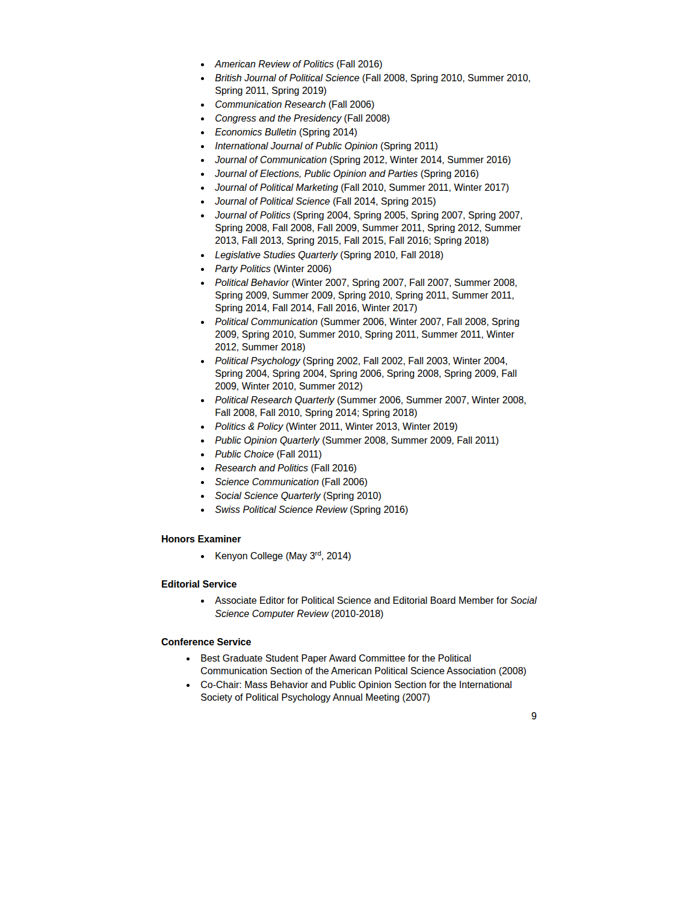American Review of Politics (Fall 2016)
British Journal of Political Science (Fall 2008, Spring 2010, Summer 2010, Spring 2011, Spring 2019)
Communication Research (Fall 2006)
Congress and the Presidency (Fall 2008)
Economics Bulletin (Spring 2014)
International Journal of Public Opinion (Spring 2011)
Journal of Communication (Spring 2012, Winter 2014, Summer 2016)
Journal of Elections, Public Opinion and Parties (Spring 2016)
Journal of Political Marketing (Fall 2010, Summer 2011, Winter 2017)
Journal of Political Science (Fall 2014, Spring 2015)
Journal of Politics (Spring 2004, Spring 2005, Spring 2007, Spring 2007, Spring 2008, Fall 2008, Fall 2009, Summer 2011, Spring 2012, Summer 2013, Fall 2013, Spring 2015, Fall 2015, Fall 2016; Spring 2018)
Legislative Studies Quarterly (Spring 2010, Fall 2018)
Party Politics (Winter 2006)
Political Behavior (Winter 2007, Spring 2007, Fall 2007, Summer 2008, Spring 2009, Summer 2009, Spring 2010, Spring 2011, Summer 2011, Spring 2014, Fall 2014, Fall 2016, Winter 2017)
Political Communication (Summer 2006, Winter 2007, Fall 2008, Spring 2009, Spring 2010, Summer 2010, Spring 2011, Summer 2011, Winter 2012, Summer 2018)
Political Psychology (Spring 2002, Fall 2002, Fall 2003, Winter 2004, Spring 2004, Spring 2004, Spring 2006, Spring 2008, Spring 2009, Fall 2009, Winter 2010, Summer 2012)
Political Research Quarterly (Summer 2006, Summer 2007, Winter 2008, Fall 2008, Fall 2010, Spring 2014; Spring 2018)
Politics & Policy (Winter 2011, Winter 2013, Winter 2019)
Public Opinion Quarterly (Summer 2008, Summer 2009, Fall 2011)
Public Choice (Fall 2011)
Research and Politics (Fall 2016)
Science Communication (Fall 2006)
Social Science Quarterly (Spring 2010)
Swiss Political Science Review (Spring 2016)
Honors Examiner
Kenyon College (May 3rd, 2014)
Editorial Service
Associate Editor for Political Science and Editorial Board Member for Social Science Computer Review (2010-2018)
Conference Service
Best Graduate Student Paper Award Committee for the Political Communication Section of the American Political Science Association (2008)
Co-Chair: Mass Behavior and Public Opinion Section for the International Society of Political Psychology Annual Meeting (2007)
9